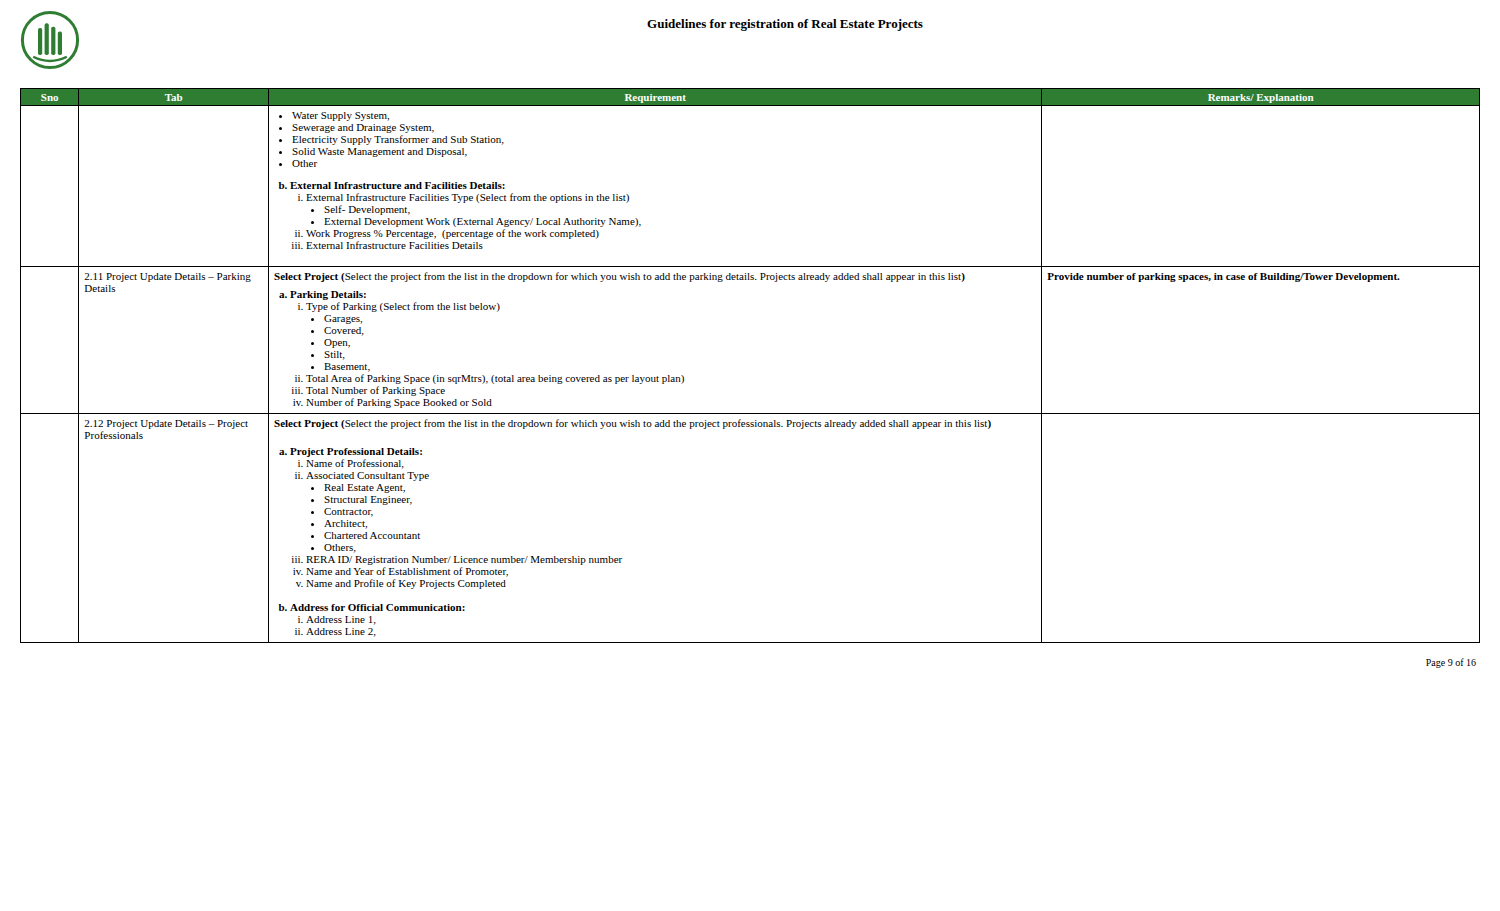Guidelines for registration of Real Estate Projects
| Sno | Tab | Requirement | Remarks/ Explanation |
| --- | --- | --- | --- |
| | | Water Supply System, Sewerage and Drainage System, Electricity Supply Transformer and Sub Station, Solid Waste Management and Disposal, Other External Infrastructure and Facilities Details: External Infrastructure Facilities Type (Select from the options in the list) Self- Development, External Development Work (External Agency/ Local Authority Name), Work Progress % Percentage, (percentage of the work completed) External Infrastructure Facilities Details | |
| | 2.11 Project Update Details – Parking Details | Select Project ( Select the project from the list in the dropdown for which you wish to add the parking details. Projects already added shall appear in this list ) Parking Details: Type of Parking (Select from the list below) Garages, Covered, Open, Stilt, Basement, Total Area of Parking Space (in sqrMtrs), (total area being covered as per layout plan) Total Number of Parking Space Number of Parking Space Booked or Sold | Provide number of parking spaces, in case of Building/Tower Development. |
| | 2.12 Project Update Details – Project Professionals | Select Project ( Select the project from the list in the dropdown for which you wish to add the project professionals. Projects already added shall appear in this list ) Project Professional Details: Name of Professional, Associated Consultant Type Real Estate Agent, Structural Engineer, Contractor, Architect, Chartered Accountant Others, RERA ID/ Registration Number/ Licence number/ Membership number Name and Year of Establishment of Promoter, Name and Profile of Key Projects Completed Address for Official Communication: Address Line 1, Address Line 2, | |
Page 9 of 16